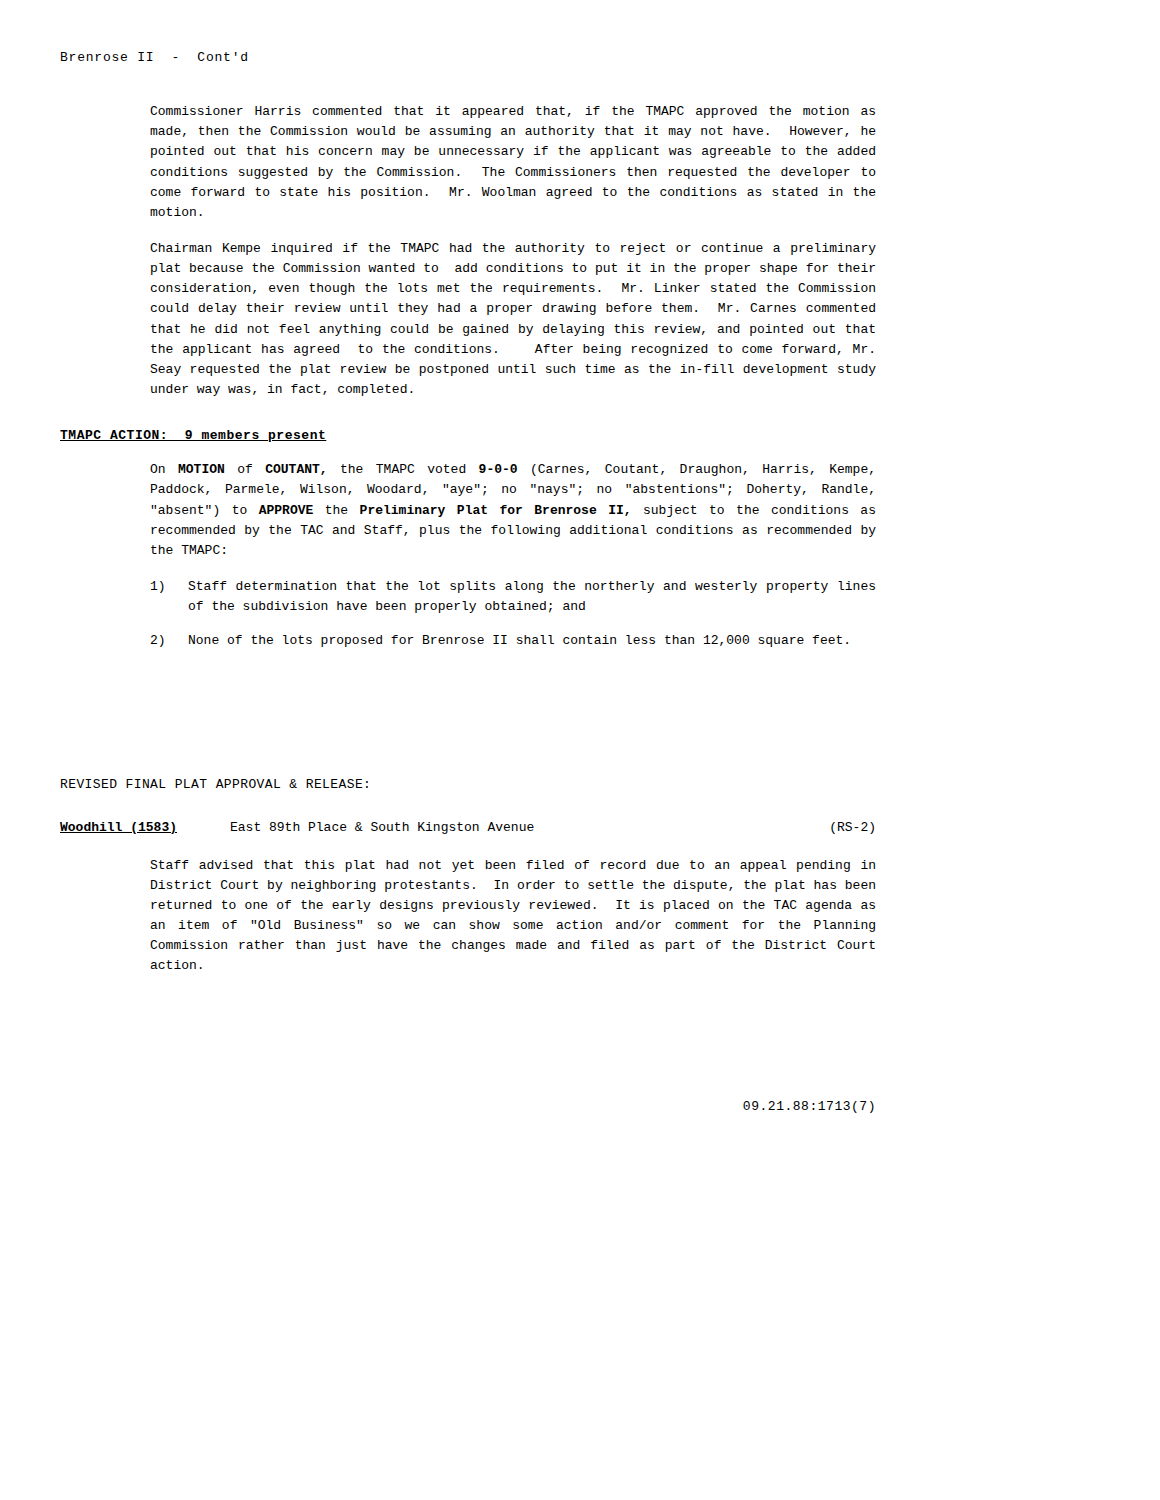Brenrose II - Cont'd
Commissioner Harris commented that it appeared that, if the TMAPC approved the motion as made, then the Commission would be assuming an authority that it may not have. However, he pointed out that his concern may be unnecessary if the applicant was agreeable to the added conditions suggested by the Commission. The Commissioners then requested the developer to come forward to state his position. Mr. Woolman agreed to the conditions as stated in the motion.
Chairman Kempe inquired if the TMAPC had the authority to reject or continue a preliminary plat because the Commission wanted to add conditions to put it in the proper shape for their consideration, even though the lots met the requirements. Mr. Linker stated the Commission could delay their review until they had a proper drawing before them. Mr. Carnes commented that he did not feel anything could be gained by delaying this review, and pointed out that the applicant has agreed to the conditions. After being recognized to come forward, Mr. Seay requested the plat review be postponed until such time as the in-fill development study under way was, in fact, completed.
TMAPC ACTION: 9 members present
On MOTION of COUTANT, the TMAPC voted 9-0-0 (Carnes, Coutant, Draughon, Harris, Kempe, Paddock, Parmele, Wilson, Woodard, "aye"; no "nays"; no "abstentions"; Doherty, Randle, "absent") to APPROVE the Preliminary Plat for Brenrose II, subject to the conditions as recommended by the TAC and Staff, plus the following additional conditions as recommended by the TMAPC:
1) Staff determination that the lot splits along the northerly and westerly property lines of the subdivision have been properly obtained; and
2) None of the lots proposed for Brenrose II shall contain less than 12,000 square feet.
REVISED FINAL PLAT APPROVAL & RELEASE:
Woodhill (1583)
East 89th Place & South Kingston Avenue
(RS-2)
Staff advised that this plat had not yet been filed of record due to an appeal pending in District Court by neighboring protestants. In order to settle the dispute, the plat has been returned to one of the early designs previously reviewed. It is placed on the TAC agenda as an item of "Old Business" so we can show some action and/or comment for the Planning Commission rather than just have the changes made and filed as part of the District Court action.
09.21.88:1713(7)